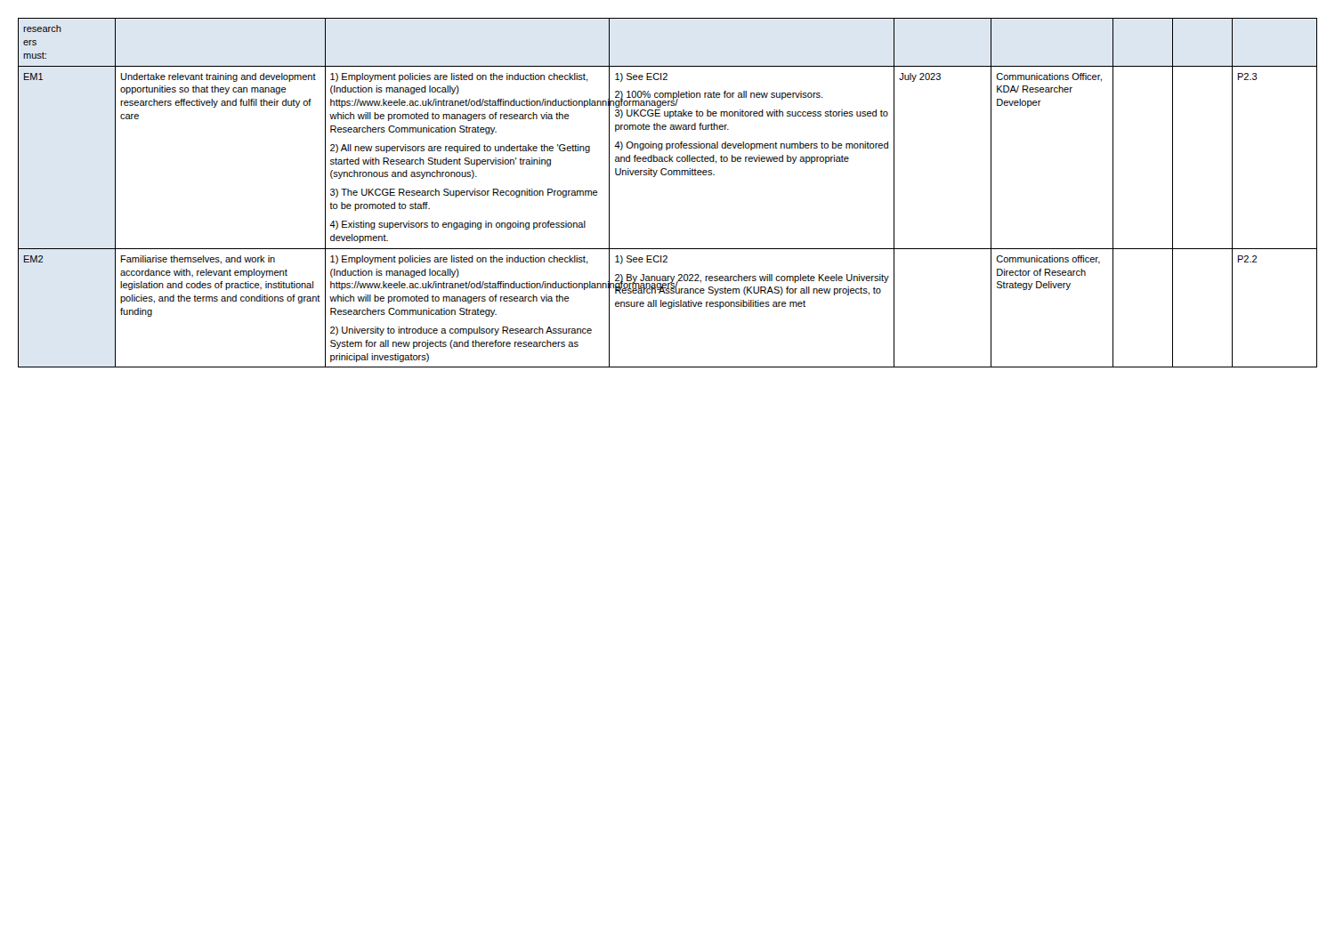| research ers must: | | | | | | | | |
| EM1 | Undertake relevant training and development opportunities so that they can manage researchers effectively and fulfil their duty of care | 1) Employment policies are listed on the induction checklist, (Induction is managed locally) https://www.keele.ac.uk/intranet/od/staffinduction/inductionplanningformanagers/ which will be promoted to managers of research via the Researchers Communication Strategy. 2) All new supervisors are required to undertake the 'Getting started with Research Student Supervision' training (synchronous and asynchronous). 3) The UKCGE Research Supervisor Recognition Programme to be promoted to staff. 4) Existing supervisors to engaging in ongoing professional development. | 1) See ECI2 2) 100% completion rate for all new supervisors. 3) UKCGE uptake to be monitored with success stories used to promote the award further. 4) Ongoing professional development numbers to be monitored and feedback collected, to be reviewed by appropriate University Committees. | July 2023 | Communications Officer, KDA/ Researcher Developer | | | P2.3 |
| EM2 | Familiarise themselves, and work in accordance with, relevant employment legislation and codes of practice, institutional policies, and the terms and conditions of grant funding | 1) Employment policies are listed on the induction checklist, (Induction is managed locally) https://www.keele.ac.uk/intranet/od/staffinduction/inductionplanningformanagers/ which will be promoted to managers of research via the Researchers Communication Strategy. 2) University to introduce a compulsory Research Assurance System for all new projects (and therefore researchers as prinicipal investigators) | 1) See ECI2 2) By January 2022, researchers will complete Keele University Research Assurance System (KURAS) for all new projects, to ensure all legislative responsibilities are met | | Communications officer, Director of Research Strategy Delivery | | | P2.2 |